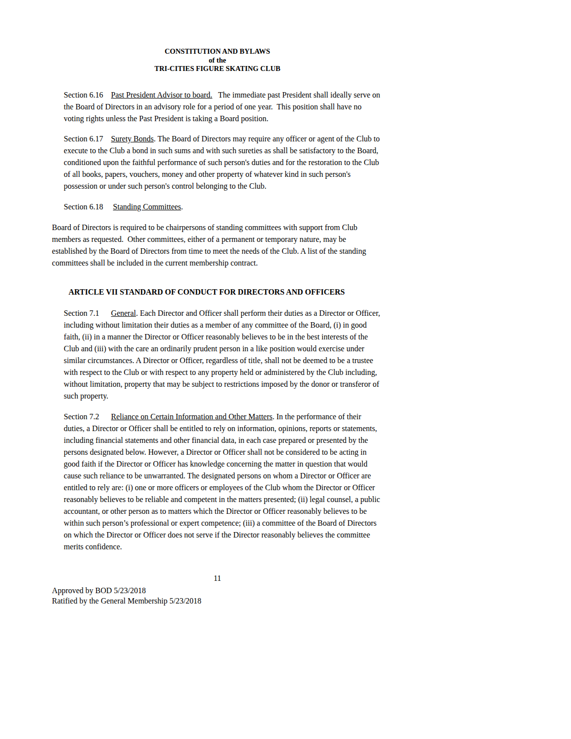CONSTITUTION AND BYLAWS
of the
TRI-CITIES FIGURE SKATING CLUB
Section 6.16 Past President Advisor to board. The immediate past President shall ideally serve on the Board of Directors in an advisory role for a period of one year. This position shall have no voting rights unless the Past President is taking a Board position.
Section 6.17 Surety Bonds. The Board of Directors may require any officer or agent of the Club to execute to the Club a bond in such sums and with such sureties as shall be satisfactory to the Board, conditioned upon the faithful performance of such person's duties and for the restoration to the Club of all books, papers, vouchers, money and other property of whatever kind in such person's possession or under such person's control belonging to the Club.
Section 6.18 Standing Committees.
Board of Directors is required to be chairpersons of standing committees with support from Club members as requested. Other committees, either of a permanent or temporary nature, may be established by the Board of Directors from time to meet the needs of the Club. A list of the standing committees shall be included in the current membership contract.
ARTICLE VII STANDARD OF CONDUCT FOR DIRECTORS AND OFFICERS
Section 7.1 General. Each Director and Officer shall perform their duties as a Director or Officer, including without limitation their duties as a member of any committee of the Board, (i) in good faith, (ii) in a manner the Director or Officer reasonably believes to be in the best interests of the Club and (iii) with the care an ordinarily prudent person in a like position would exercise under similar circumstances. A Director or Officer, regardless of title, shall not be deemed to be a trustee with respect to the Club or with respect to any property held or administered by the Club including, without limitation, property that may be subject to restrictions imposed by the donor or transferor of such property.
Section 7.2 Reliance on Certain Information and Other Matters. In the performance of their duties, a Director or Officer shall be entitled to rely on information, opinions, reports or statements, including financial statements and other financial data, in each case prepared or presented by the persons designated below. However, a Director or Officer shall not be considered to be acting in good faith if the Director or Officer has knowledge concerning the matter in question that would cause such reliance to be unwarranted. The designated persons on whom a Director or Officer are entitled to rely are: (i) one or more officers or employees of the Club whom the Director or Officer reasonably believes to be reliable and competent in the matters presented; (ii) legal counsel, a public accountant, or other person as to matters which the Director or Officer reasonably believes to be within such person’s professional or expert competence; (iii) a committee of the Board of Directors on which the Director or Officer does not serve if the Director reasonably believes the committee merits confidence.
11
Approved by BOD 5/23/2018
Ratified by the General Membership 5/23/2018